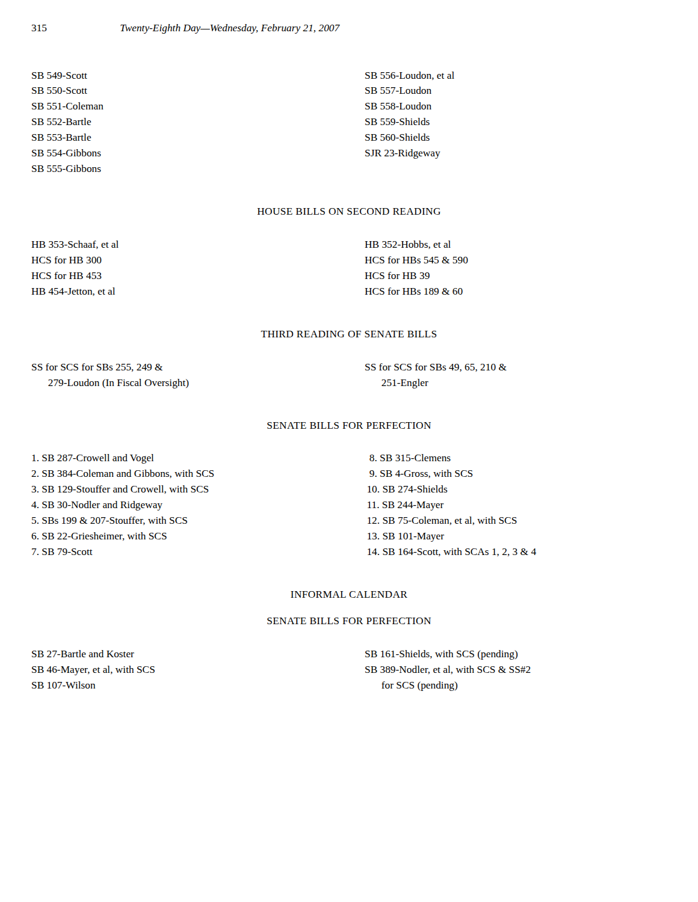315
Twenty-Eighth Day—Wednesday, February 21, 2007
SB 549-Scott
SB 550-Scott
SB 551-Coleman
SB 552-Bartle
SB 553-Bartle
SB 554-Gibbons
SB 555-Gibbons
SB 556-Loudon, et al
SB 557-Loudon
SB 558-Loudon
SB 559-Shields
SB 560-Shields
SJR 23-Ridgeway
HOUSE BILLS ON SECOND READING
HB 353-Schaaf, et al
HCS for HB 300
HCS for HB 453
HB 454-Jetton, et al
HB 352-Hobbs, et al
HCS for HBs 545 & 590
HCS for HB 39
HCS for HBs 189 & 60
THIRD READING OF SENATE BILLS
SS for SCS for SBs 255, 249 &
279-Loudon (In Fiscal Oversight)
SS for SCS for SBs 49, 65, 210 &
251-Engler
SENATE BILLS FOR PERFECTION
1. SB 287-Crowell and Vogel
2. SB 384-Coleman and Gibbons, with SCS
3. SB 129-Stouffer and Crowell, with SCS
4. SB 30-Nodler and Ridgeway
5. SBs 199 & 207-Stouffer, with SCS
6. SB 22-Griesheimer, with SCS
7. SB 79-Scott
8. SB 315-Clemens
9. SB 4-Gross, with SCS
10. SB 274-Shields
11. SB 244-Mayer
12. SB 75-Coleman, et al, with SCS
13. SB 101-Mayer
14. SB 164-Scott, with SCAs 1, 2, 3 & 4
INFORMAL CALENDAR
SENATE BILLS FOR PERFECTION
SB 27-Bartle and Koster
SB 46-Mayer, et al, with SCS
SB 107-Wilson
SB 161-Shields, with SCS (pending)
SB 389-Nodler, et al, with SCS & SS#2
for SCS (pending)